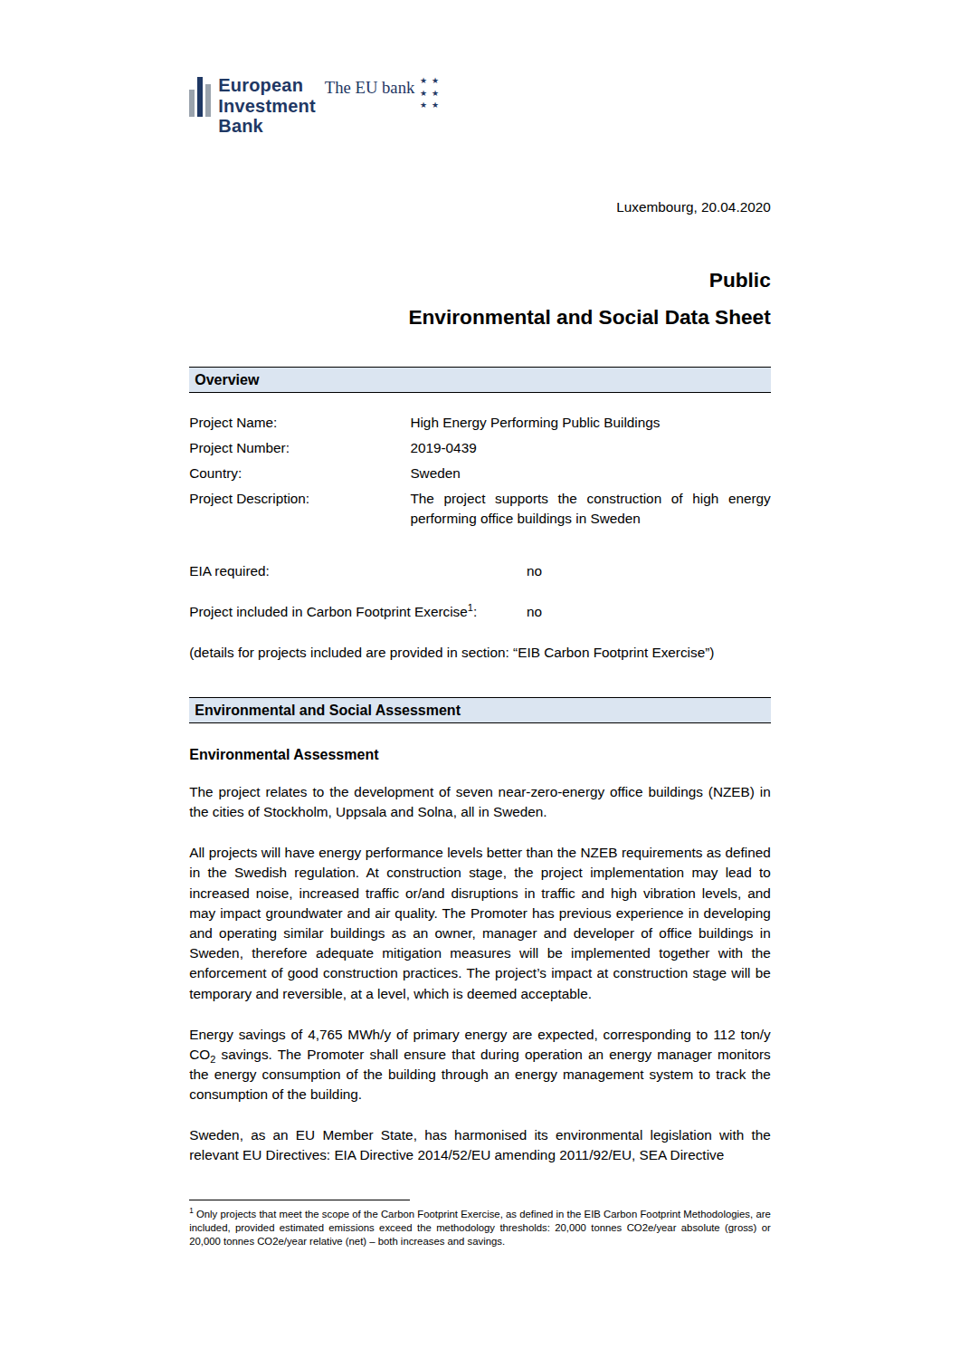European
Investment
Bank The EU bank ★ ★
★ ★
★ ★
Luxembourg, 20.04.2020
Public
Environmental and Social Data Sheet
Overview
| Project Name: | High Energy Performing Public Buildings |
| Project Number: | 2019-0439 |
| Country: | Sweden |
| Project Description: | The project supports the construction of high energy performing office buildings in Sweden |
EIA required: no
Project included in Carbon Footprint Exercise1: no
(details for projects included are provided in section: “EIB Carbon Footprint Exercise”)
Environmental and Social Assessment
Environmental Assessment
The project relates to the development of seven near-zero-energy office buildings (NZEB) in the cities of Stockholm, Uppsala and Solna, all in Sweden.
All projects will have energy performance levels better than the NZEB requirements as defined in the Swedish regulation. At construction stage, the project implementation may lead to increased noise, increased traffic or/and disruptions in traffic and high vibration levels, and may impact groundwater and air quality. The Promoter has previous experience in developing and operating similar buildings as an owner, manager and developer of office buildings in Sweden, therefore adequate mitigation measures will be implemented together with the enforcement of good construction practices. The project’s impact at construction stage will be temporary and reversible, at a level, which is deemed acceptable.
Energy savings of 4,765 MWh/y of primary energy are expected, corresponding to 112 ton/y CO2 savings. The Promoter shall ensure that during operation an energy manager monitors the energy consumption of the building through an energy management system to track the consumption of the building.
Sweden, as an EU Member State, has harmonised its environmental legislation with the relevant EU Directives: EIA Directive 2014/52/EU amending 2011/92/EU, SEA Directive
1 Only projects that meet the scope of the Carbon Footprint Exercise, as defined in the EIB Carbon Footprint Methodologies, are included, provided estimated emissions exceed the methodology thresholds: 20,000 tonnes CO2e/year absolute (gross) or 20,000 tonnes CO2e/year relative (net) – both increases and savings.